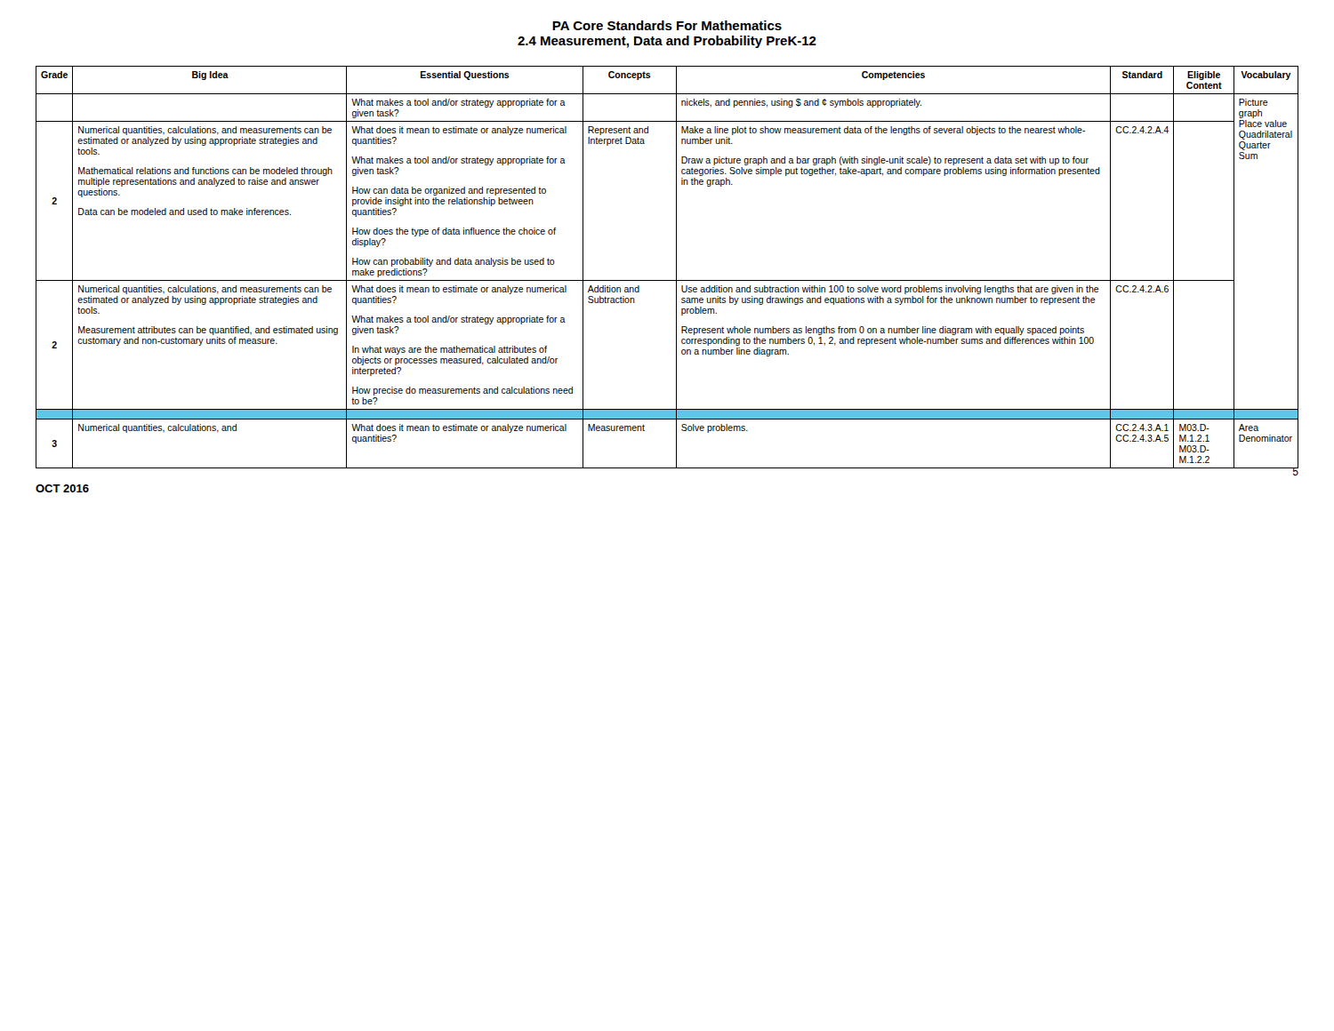PA Core Standards For Mathematics
2.4 Measurement, Data and Probability PreK-12
| Grade | Big Idea | Essential Questions | Concepts | Competencies | Standard | Eligible Content | Vocabulary |
| --- | --- | --- | --- | --- | --- | --- | --- |
| | | What makes a tool and/or strategy appropriate for a given task? | | nickels, and pennies, using $ and ¢ symbols appropriately. | | | Picture graph Place value Quadrilateral Quarter Sum |
| 2 | Numerical quantities, calculations, and measurements can be estimated or analyzed by using appropriate strategies and tools. Mathematical relations and functions can be modeled through multiple representations and analyzed to raise and answer questions. Data can be modeled and used to make inferences. | What does it mean to estimate or analyze numerical quantities? What makes a tool and/or strategy appropriate for a given task? How can data be organized and represented to provide insight into the relationship between quantities? How does the type of data influence the choice of display? How can probability and data analysis be used to make predictions? | Represent and Interpret Data | Make a line plot to show measurement data of the lengths of several objects to the nearest whole-number unit. Draw a picture graph and a bar graph (with single-unit scale) to represent a data set with up to four categories. Solve simple put together, take-apart, and compare problems using information presented in the graph. | CC.2.4.2.A.4 | |
| 2 | Numerical quantities, calculations, and measurements can be estimated or analyzed by using appropriate strategies and tools. Measurement attributes can be quantified, and estimated using customary and non-customary units of measure. | What does it mean to estimate or analyze numerical quantities? What makes a tool and/or strategy appropriate for a given task? In what ways are the mathematical attributes of objects or processes measured, calculated and/or interpreted? How precise do measurements and calculations need to be? | Addition and Subtraction | Use addition and subtraction within 100 to solve word problems involving lengths that are given in the same units by using drawings and equations with a symbol for the unknown number to represent the problem. Represent whole numbers as lengths from 0 on a number line diagram with equally spaced points corresponding to the numbers 0, 1, 2, and represent whole-number sums and differences within 100 on a number line diagram. | CC.2.4.2.A.6 | |
| 3 | Numerical quantities, calculations, and | What does it mean to estimate or analyze numerical quantities? | Measurement | Solve problems. | CC.2.4.3.A.1 CC.2.4.3.A.5 | M03.D-M.1.2.1 M03.D-M.1.2.2 | Area Denominator |
5 OCT 2016